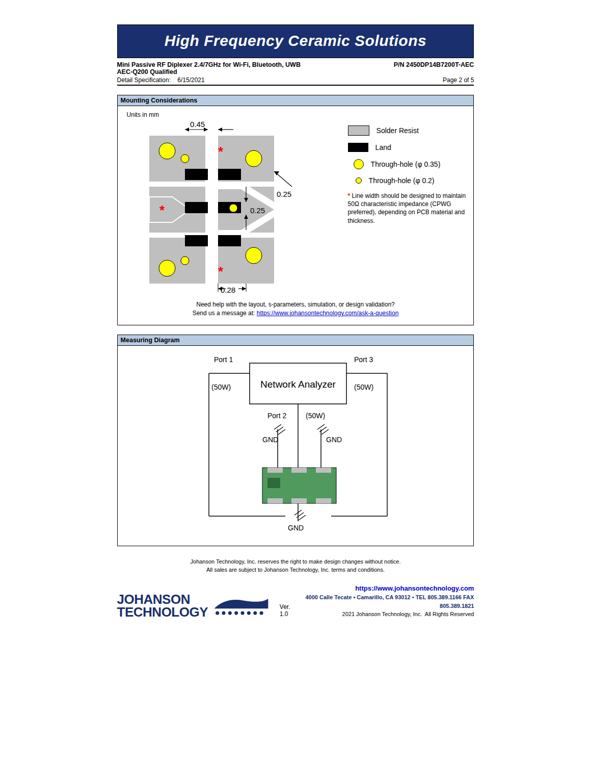High Frequency Ceramic Solutions
Mini Passive RF Diplexer 2.4/7GHz for Wi-Fi, Bluetooth, UWB
AEC-Q200 Qualified
P/N 2450DP14B7200T-AEC
Detail Specification: 6/15/2021
Page 2 of 5
Mounting Considerations
Units in mm
* * * 0.45 0.25 0.25 0.28
Solder Resist
Land
Through-hole (φ 0.35)
Through-hole (φ 0.2)
* Line width should be designed to maintain 50Ω characteristic impedance (CPWG preferred), depending on PCB material and thickness.
Need help with the layout, s-parameters, simulation, or design validation?
Send us a message at: https://www.johansontechnology.com/ask-a-question
Measuring Diagram
Network Analyzer Port 1 Port 3 (50W) (50W) Port 2 (50W) GND GND GND
Johanson Technology, Inc. reserves the right to make design changes without notice.
All sales are subject to Johanson Technology, Inc. terms and conditions.
JOHANSON
TECHNOLOGY
Ver. 1.0
https://www.johansontechnology.com
4000 Calle Tecate • Camarillo, CA 93012 • TEL 805.389.1166 FAX 805.389.1821
2021 Johanson Technology, Inc. All Rights Reserved